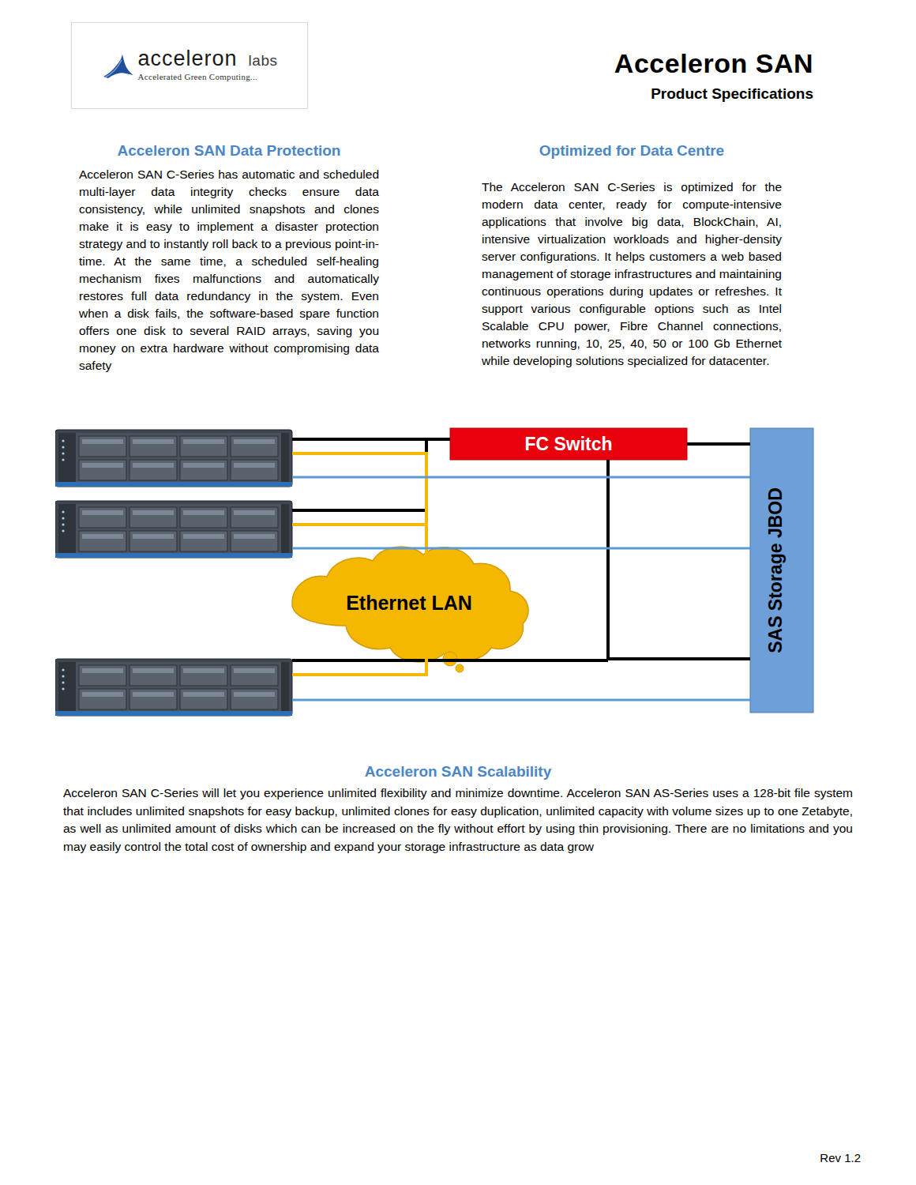acceleronlabs
Accelerated Green Computing...
Acceleron SAN
Product Specifications
Acceleron SAN Data Protection
Acceleron SAN C-Series has automatic and scheduled multi-layer data integrity checks ensure data consistency, while unlimited snapshots and clones make it is easy to implement a disaster protection strategy and to instantly roll back to a previous point-in-time. At the same time, a scheduled self-healing mechanism fixes malfunctions and automatically restores full data redundancy in the system. Even when a disk fails, the software-based spare function offers one disk to several RAID arrays, saving you money on extra hardware without compromising data safety
Optimized for Data Centre
The Acceleron SAN C-Series is optimized for the modern data center, ready for compute-intensive applications that involve big data, BlockChain, AI, intensive virtualization workloads and higher-density server configurations. It helps customers a web based management of storage infrastructures and maintaining continuous operations during updates or refreshes. It support various configurable options such as Intel Scalable CPU power, Fibre Channel connections, networks running, 10, 25, 40, 50 or 100 Gb Ethernet while developing solutions specialized for datacenter.
Three servers connected via FC Switch and Ethernet LAN to SAS Storage JBOD FC Switch SAS Storage JBOD Ethernet LAN
Acceleron SAN Scalability
Acceleron SAN C-Series will let you experience unlimited flexibility and minimize downtime. Acceleron SAN AS-Series uses a 128-bit file system that includes unlimited snapshots for easy backup, unlimited clones for easy duplication, unlimited capacity with volume sizes up to one Zetabyte, as well as unlimited amount of disks which can be increased on the fly without effort by using thin provisioning. There are no limitations and you may easily control the total cost of ownership and expand your storage infrastructure as data grow
Rev 1.2